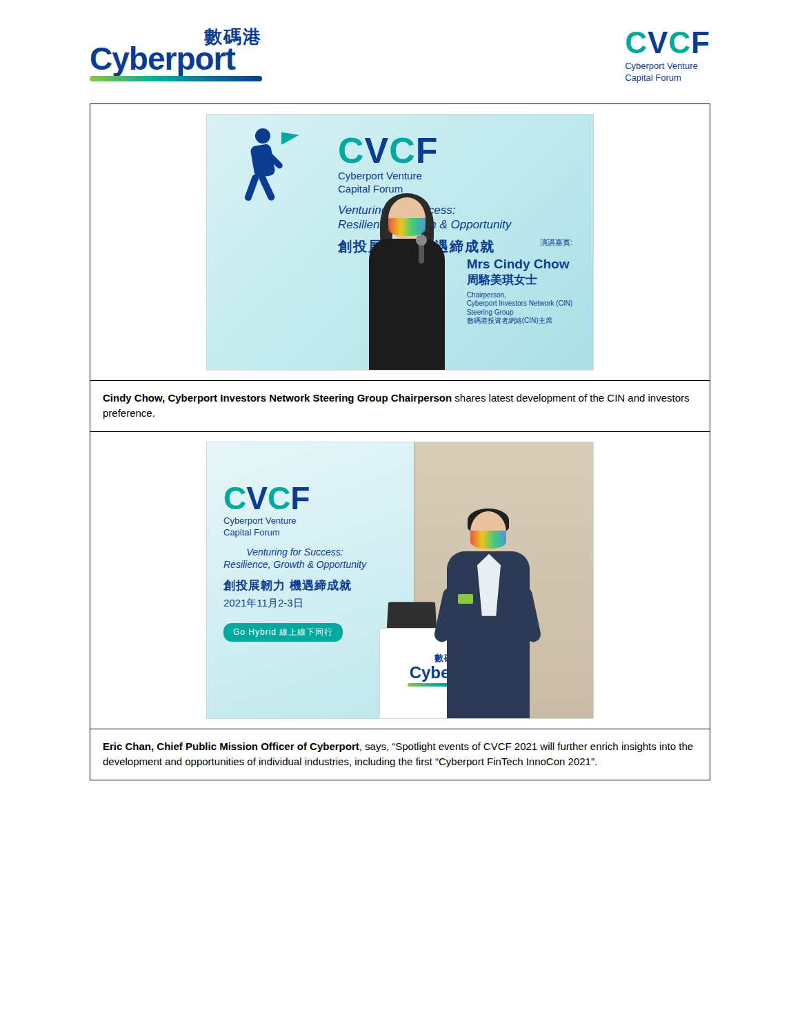數碼港
Cyberport
CVCF
Cyberport Venture
Capital Forum
| C V C F Cyberport Venture Capital Forum Venturing for Success: Resilience, Growth & Opportunity 創投展韌力 機遇締成就 演講嘉賓: Mrs Cindy Chow 周駱美琪女士 Chairperson, Cyberport Investors Network (CIN) Steering Group 數碼港投資者網絡(CIN)主席 |
| Cindy Chow, Cyberport Investors Network Steering Group Chairperson shares latest development of the CIN and investors preference. |
| C V C F Cyberport Venture Capital Forum Venturing for Success: Resilience, Growth & Opportunity 創投展韌力 機遇締成就 2021年11月2-3日 Go Hybrid 線上線下同行 數碼港 Cyberport |
| Eric Chan, Chief Public Mission Officer of Cyberport , says, “Spotlight events of CVCF 2021 will further enrich insights into the development and opportunities of individual industries, including the first “Cyberport FinTech InnoCon 2021”. |